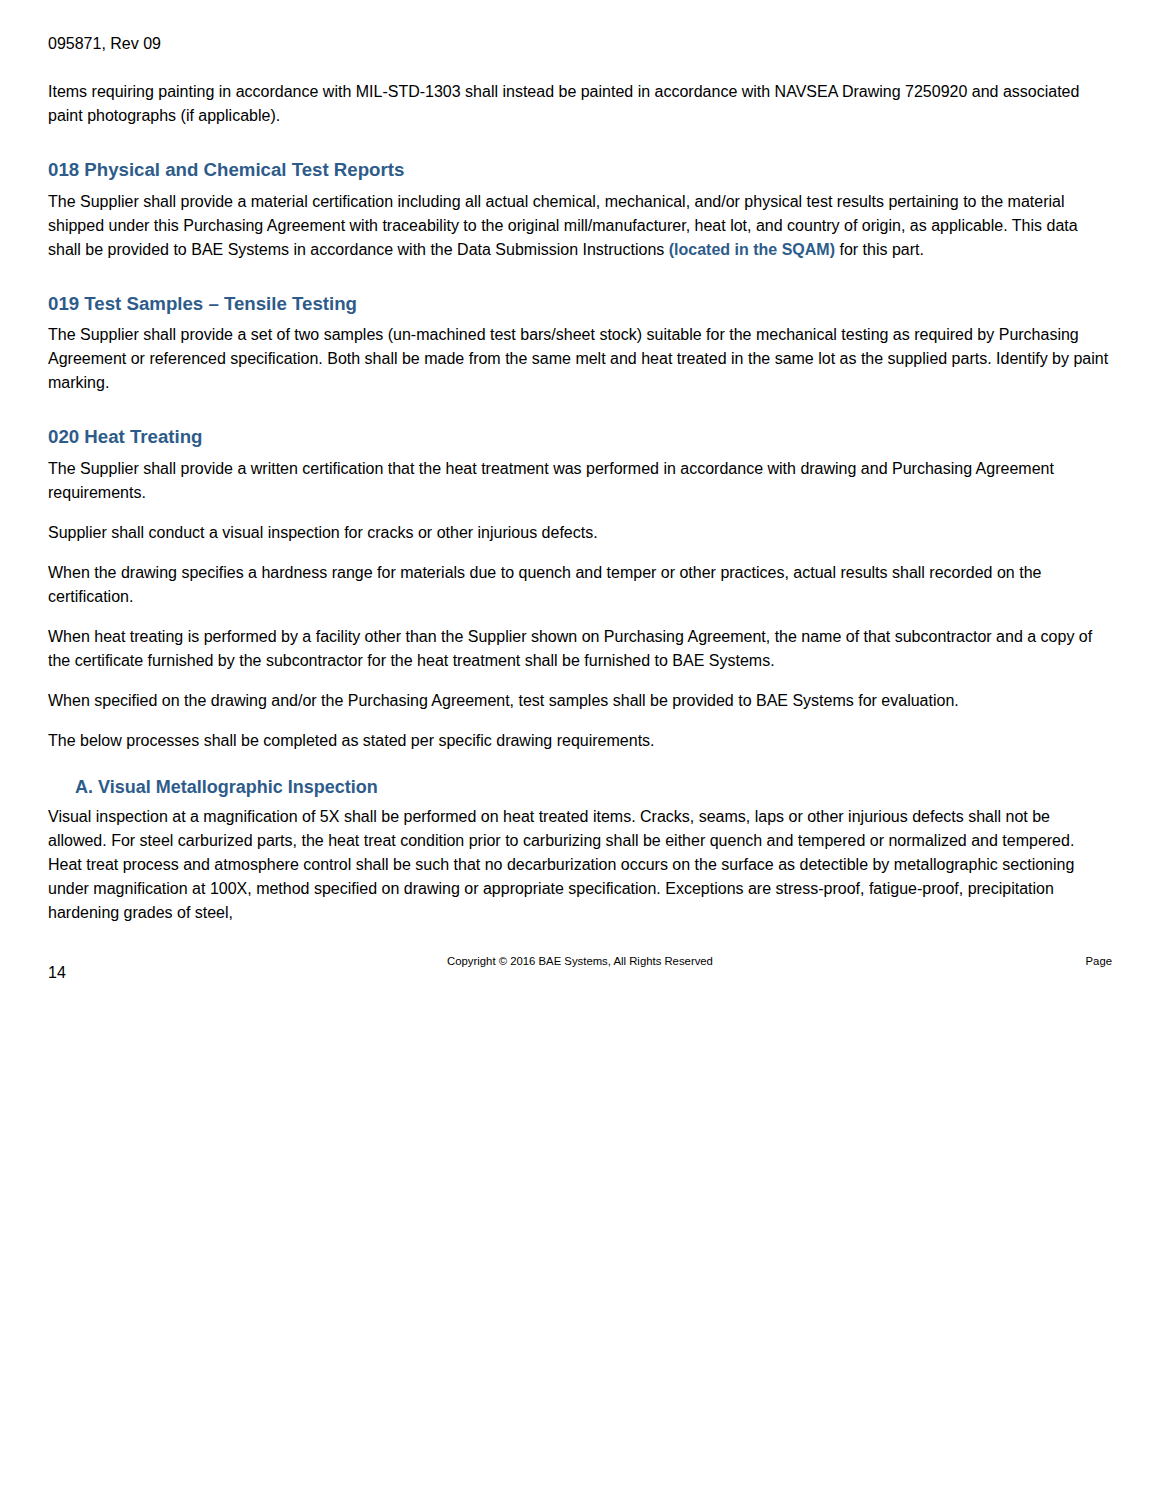095871, Rev 09
Items requiring painting in accordance with MIL-STD-1303 shall instead be painted in accordance with NAVSEA Drawing 7250920 and associated paint photographs (if applicable).
018 Physical and Chemical Test Reports
The Supplier shall provide a material certification including all actual chemical, mechanical, and/or physical test results pertaining to the material shipped under this Purchasing Agreement with traceability to the original mill/manufacturer, heat lot, and country of origin, as applicable. This data shall be provided to BAE Systems in accordance with the Data Submission Instructions (located in the SQAM) for this part.
019 Test Samples – Tensile Testing
The Supplier shall provide a set of two samples (un-machined test bars/sheet stock) suitable for the mechanical testing as required by Purchasing Agreement or referenced specification. Both shall be made from the same melt and heat treated in the same lot as the supplied parts. Identify by paint marking.
020 Heat Treating
The Supplier shall provide a written certification that the heat treatment was performed in accordance with drawing and Purchasing Agreement requirements.
Supplier shall conduct a visual inspection for cracks or other injurious defects.
When the drawing specifies a hardness range for materials due to quench and temper or other practices, actual results shall recorded on the certification.
When heat treating is performed by a facility other than the Supplier shown on Purchasing Agreement, the name of that subcontractor and a copy of the certificate furnished by the subcontractor for the heat treatment shall be furnished to BAE Systems.
When specified on the drawing and/or the Purchasing Agreement, test samples shall be provided to BAE Systems for evaluation.
The below processes shall be completed as stated per specific drawing requirements.
A. Visual Metallographic Inspection
Visual inspection at a magnification of 5X shall be performed on heat treated items. Cracks, seams, laps or other injurious defects shall not be allowed. For steel carburized parts, the heat treat condition prior to carburizing shall be either quench and tempered or normalized and tempered. Heat treat process and atmosphere control shall be such that no decarburization occurs on the surface as detectible by metallographic sectioning under magnification at 100X, method specified on drawing or appropriate specification. Exceptions are stress-proof, fatigue-proof, precipitation hardening grades of steel,
Copyright © 2016 BAE Systems, All Rights Reserved Page
14